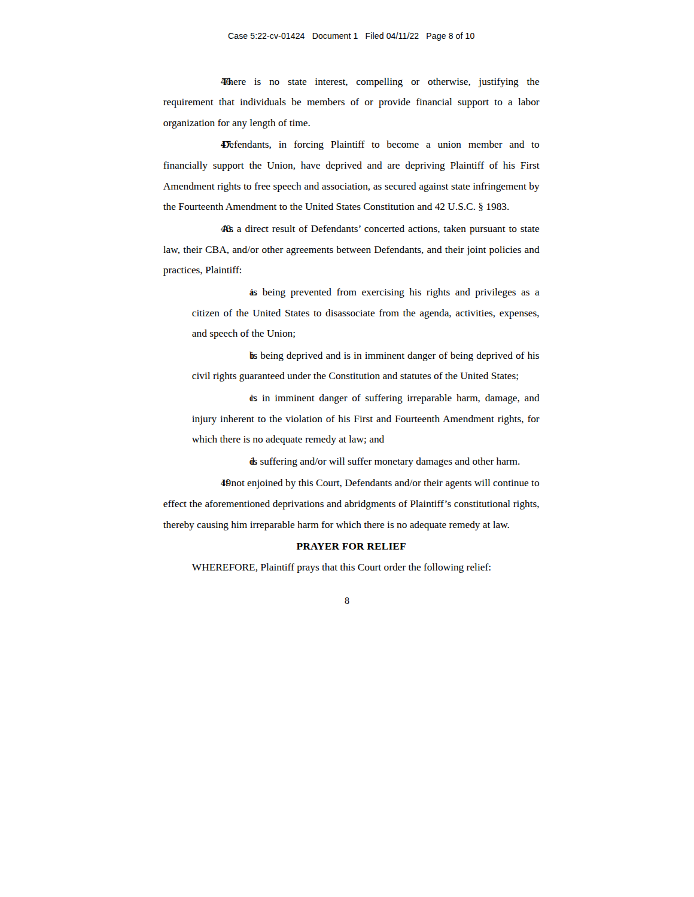Case 5:22-cv-01424 Document 1 Filed 04/11/22 Page 8 of 10
46. There is no state interest, compelling or otherwise, justifying the requirement that individuals be members of or provide financial support to a labor organization for any length of time.
47. Defendants, in forcing Plaintiff to become a union member and to financially support the Union, have deprived and are depriving Plaintiff of his First Amendment rights to free speech and association, as secured against state infringement by the Fourteenth Amendment to the United States Constitution and 42 U.S.C. § 1983.
48. As a direct result of Defendants’ concerted actions, taken pursuant to state law, their CBA, and/or other agreements between Defendants, and their joint policies and practices, Plaintiff:
a. is being prevented from exercising his rights and privileges as a citizen of the United States to disassociate from the agenda, activities, expenses, and speech of the Union;
b. is being deprived and is in imminent danger of being deprived of his civil rights guaranteed under the Constitution and statutes of the United States;
c. is in imminent danger of suffering irreparable harm, damage, and injury inherent to the violation of his First and Fourteenth Amendment rights, for which there is no adequate remedy at law; and
d. is suffering and/or will suffer monetary damages and other harm.
49. If not enjoined by this Court, Defendants and/or their agents will continue to effect the aforementioned deprivations and abridgments of Plaintiff’s constitutional rights, thereby causing him irreparable harm for which there is no adequate remedy at law.
PRAYER FOR RELIEF
WHEREFORE, Plaintiff prays that this Court order the following relief:
8